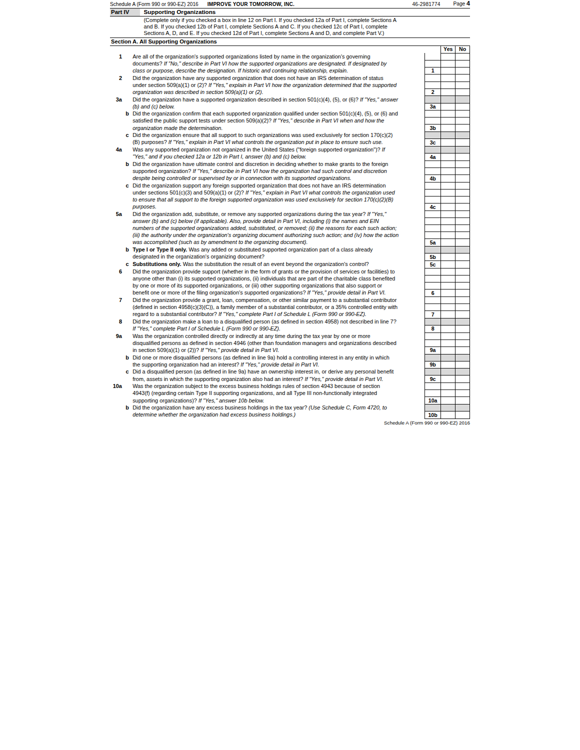Schedule A (Form 990 or 990-EZ) 2016 IMPROVE YOUR TOMORROW, INC. 46-2981774 Page 4
Part IV
Supporting Organizations
(Complete only if you checked a box in line 12 on Part I. If you checked 12a of Part I, complete Sections A
and B. If you checked 12b of Part I, complete Sections A and C. If you checked 12c of Part I, complete
Sections A, D, and E. If you checked 12d of Part I, complete Sections A and D, and complete Part V.)
Section A. All Supporting Organizations
| | | | | Yes | No |
| 1 | | Are all of the organization's supported organizations listed by name in the organization's governing | | | |
| | | documents? If "No," describe in Part VI how the supported organizations are designated. If designated by | | | |
| | | class or purpose, describe the designation. If historic and continuing relationship, explain. | 1 | | |
| 2 | | Did the organization have any supported organization that does not have an IRS determination of status | | | |
| | | under section 509(a)(1) or (2)? If "Yes," explain in Part VI how the organization determined that the supported | | | |
| | | organization was described in section 509(a)(1) or (2). | 2 | | |
| 3a | | Did the organization have a supported organization described in section 501(c)(4), (5), or (6)? If "Yes," answer | | | |
| | | (b) and (c) below. | 3a | | |
| | b | Did the organization confirm that each supported organization qualified under section 501(c)(4), (5), or (6) and | | | |
| | | satisfied the public support tests under section 509(a)(2)? If "Yes," describe in Part VI when and how the | | | |
| | | organization made the determination. | 3b | | |
| | c | Did the organization ensure that all support to such organizations was used exclusively for section 170(c)(2) | | | |
| | | (B) purposes? If "Yes," explain in Part VI what controls the organization put in place to ensure such use. | 3c | | |
| 4a | | Was any supported organization not organized in the United States ("foreign supported organization")? If | | | |
| | | "Yes," and if you checked 12a or 12b in Part I, answer (b) and (c) below. | 4a | | |
| | b | Did the organization have ultimate control and discretion in deciding whether to make grants to the foreign | | | |
| | | supported organization? If "Yes," describe in Part VI how the organization had such control and discretion | | | |
| | | despite being controlled or supervised by or in connection with its supported organizations. | 4b | | |
| | c | Did the organization support any foreign supported organization that does not have an IRS determination | | | |
| | | under sections 501(c)(3) and 509(a)(1) or (2)? If "Yes," explain in Part VI what controls the organization used | | | |
| | | to ensure that all support to the foreign supported organization was used exclusively for section 170(c)(2)(B) | | | |
| | | purposes. | 4c | | |
| 5a | | Did the organization add, substitute, or remove any supported organizations during the tax year? If "Yes," | | | |
| | | answer (b) and (c) below (if applicable). Also, provide detail in Part VI, including (i) the names and EIN | | | |
| | | numbers of the supported organizations added, substituted, or removed; (ii) the reasons for each such action; | | | |
| | | (iii) the authority under the organization's organizing document authorizing such action; and (iv) how the action | | | |
| | | was accomplished (such as by amendment to the organizing document). | 5a | | |
| | b | Type I or Type II only. Was any added or substituted supported organization part of a class already | | | |
| | | designated in the organization's organizing document? | 5b | | |
| | c | Substitutions only. Was the substitution the result of an event beyond the organization's control? | 5c | | |
| 6 | | Did the organization provide support (whether in the form of grants or the provision of services or facilities) to | | | |
| | | anyone other than (i) its supported organizations, (ii) individuals that are part of the charitable class benefited | | | |
| | | by one or more of its supported organizations, or (iii) other supporting organizations that also support or | | | |
| | | benefit one or more of the filing organization's supported organizations? If "Yes," provide detail in Part VI. | 6 | | |
| 7 | | Did the organization provide a grant, loan, compensation, or other similar payment to a substantial contributor | | | |
| | | (defined in section 4958(c)(3)(C)), a family member of a substantial contributor, or a 35% controlled entity with | | | |
| | | regard to a substantial contributor? If "Yes," complete Part I of Schedule L (Form 990 or 990-EZ). | 7 | | |
| 8 | | Did the organization make a loan to a disqualified person (as defined in section 4958) not described in line 7? | | | |
| | | If "Yes," complete Part I of Schedule L (Form 990 or 990-EZ). | 8 | | |
| 9a | | Was the organization controlled directly or indirectly at any time during the tax year by one or more | | | |
| | | disqualified persons as defined in section 4946 (other than foundation managers and organizations described | | | |
| | | in section 509(a)(1) or (2))? If "Yes," provide detail in Part VI. | 9a | | |
| | b | Did one or more disqualified persons (as defined in line 9a) hold a controlling interest in any entity in which | | | |
| | | the supporting organization had an interest? If "Yes," provide detail in Part VI. | 9b | | |
| | c | Did a disqualified person (as defined in line 9a) have an ownership interest in, or derive any personal benefit | | | |
| | | from, assets in which the supporting organization also had an interest? If "Yes," provide detail in Part VI. | 9c | | |
| 10a | | Was the organization subject to the excess business holdings rules of section 4943 because of section | | | |
| | | 4943(f) (regarding certain Type II supporting organizations, and all Type III non-functionally integrated | | | |
| | | supporting organizations)? If "Yes," answer 10b below. | 10a | | |
| | b | Did the organization have any excess business holdings in the tax year? (Use Schedule C, Form 4720, to | | | |
| | | determine whether the organization had excess business holdings.) | 10b | | |
Schedule A (Form 990 or 990-EZ) 2016